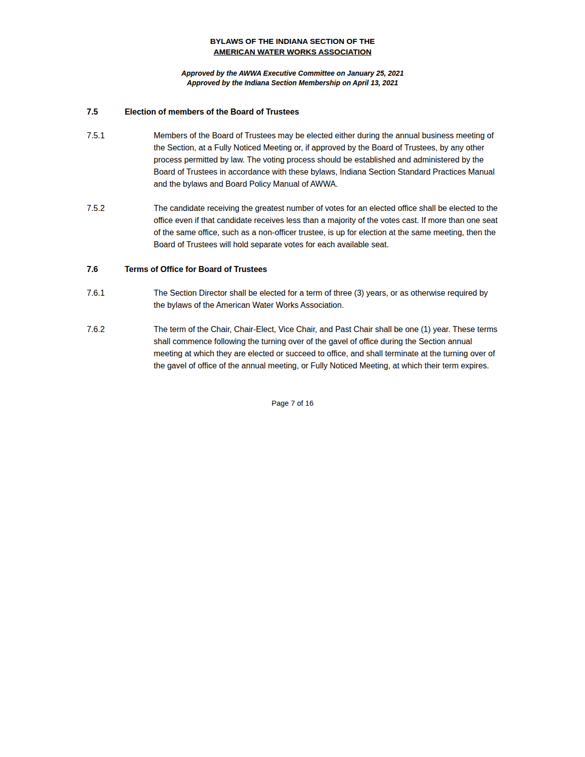BYLAWS OF THE INDIANA SECTION OF THE
AMERICAN WATER WORKS ASSOCIATION
Approved by the AWWA Executive Committee on January 25, 2021
Approved by the Indiana Section Membership on April 13, 2021
7.5 Election of members of the Board of Trustees
7.5.1 Members of the Board of Trustees may be elected either during the annual business meeting of the Section, at a Fully Noticed Meeting or, if approved by the Board of Trustees, by any other process permitted by law. The voting process should be established and administered by the Board of Trustees in accordance with these bylaws, Indiana Section Standard Practices Manual and the bylaws and Board Policy Manual of AWWA.
7.5.2 The candidate receiving the greatest number of votes for an elected office shall be elected to the office even if that candidate receives less than a majority of the votes cast. If more than one seat of the same office, such as a non-officer trustee, is up for election at the same meeting, then the Board of Trustees will hold separate votes for each available seat.
7.6 Terms of Office for Board of Trustees
7.6.1 The Section Director shall be elected for a term of three (3) years, or as otherwise required by the bylaws of the American Water Works Association.
7.6.2 The term of the Chair, Chair-Elect, Vice Chair, and Past Chair shall be one (1) year. These terms shall commence following the turning over of the gavel of office during the Section annual meeting at which they are elected or succeed to office, and shall terminate at the turning over of the gavel of office of the annual meeting, or Fully Noticed Meeting, at which their term expires.
Page 7 of 16